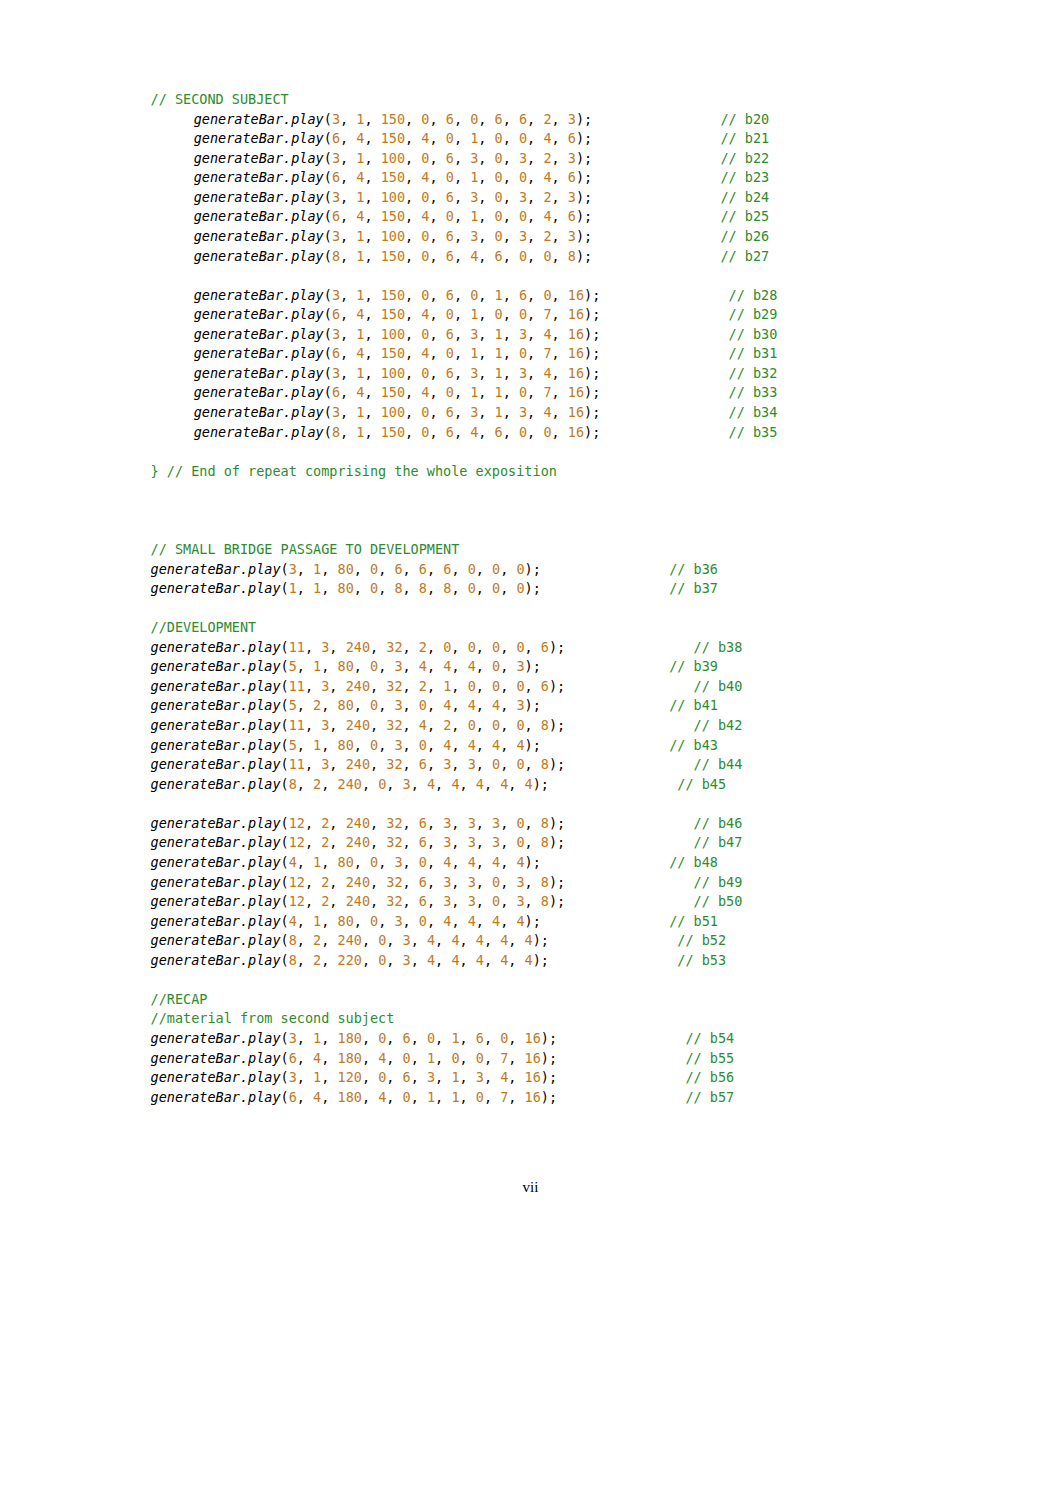// SECOND SUBJECT
 generateBar.play(3, 1, 150, 0, 6, 0, 6, 6, 2, 3);    // b20
 generateBar.play(6, 4, 150, 4, 0, 1, 0, 0, 4, 6);    // b21
 generateBar.play(3, 1, 100, 0, 6, 3, 0, 3, 2, 3);    // b22
 generateBar.play(6, 4, 150, 4, 0, 1, 0, 0, 4, 6);    // b23
 generateBar.play(3, 1, 100, 0, 6, 3, 0, 3, 2, 3);    // b24
 generateBar.play(6, 4, 150, 4, 0, 1, 0, 0, 4, 6);    // b25
 generateBar.play(3, 1, 100, 0, 6, 3, 0, 3, 2, 3);    // b26
 generateBar.play(8, 1, 150, 0, 6, 4, 6, 0, 0, 8);    // b27

 generateBar.play(3, 1, 150, 0, 6, 0, 1, 6, 0, 16);   // b28
 generateBar.play(6, 4, 150, 4, 0, 1, 0, 0, 7, 16);   // b29
 generateBar.play(3, 1, 100, 0, 6, 3, 1, 3, 4, 16);   // b30
 generateBar.play(6, 4, 150, 4, 0, 1, 1, 0, 7, 16);   // b31
 generateBar.play(3, 1, 100, 0, 6, 3, 1, 3, 4, 16);   // b32
 generateBar.play(6, 4, 150, 4, 0, 1, 1, 0, 7, 16);   // b33
 generateBar.play(3, 1, 100, 0, 6, 3, 1, 3, 4, 16);   // b34
 generateBar.play(8, 1, 150, 0, 6, 4, 6, 0, 0, 16);   // b35

} // End of repeat comprising the whole exposition



// SMALL BRIDGE PASSAGE TO DEVELOPMENT
generateBar.play(3, 1, 80, 0, 6, 6, 6, 0, 0, 0);         // b36
generateBar.play(1, 1, 80, 0, 8, 8, 8, 0, 0, 0);         // b37

//DEVELOPMENT
generateBar.play(11, 3, 240, 32, 2, 0, 0, 0, 0, 6);      // b38
generateBar.play(5, 1, 80, 0, 3, 4, 4, 4, 0, 3);         // b39
generateBar.play(11, 3, 240, 32, 2, 1, 0, 0, 0, 6);      // b40
generateBar.play(5, 2, 80, 0, 3, 0, 4, 4, 4, 3);         // b41
generateBar.play(11, 3, 240, 32, 4, 2, 0, 0, 0, 8);      // b42
generateBar.play(5, 1, 80, 0, 3, 0, 4, 4, 4, 4);         // b43
generateBar.play(11, 3, 240, 32, 6, 3, 3, 0, 0, 8);      // b44
generateBar.play(8, 2, 240, 0, 3, 4, 4, 4, 4, 4);        // b45

generateBar.play(12, 2, 240, 32, 6, 3, 3, 3, 0, 8);      // b46
generateBar.play(12, 2, 240, 32, 6, 3, 3, 3, 0, 8);      // b47
generateBar.play(4, 1, 80, 0, 3, 0, 4, 4, 4, 4);         // b48
generateBar.play(12, 2, 240, 32, 6, 3, 3, 0, 3, 8);      // b49
generateBar.play(12, 2, 240, 32, 6, 3, 3, 0, 3, 8);      // b50
generateBar.play(4, 1, 80, 0, 3, 0, 4, 4, 4, 4);         // b51
generateBar.play(8, 2, 240, 0, 3, 4, 4, 4, 4, 4);        // b52
generateBar.play(8, 2, 220, 0, 3, 4, 4, 4, 4, 4);        // b53

//RECAP
//material from second subject
generateBar.play(3, 1, 180, 0, 6, 0, 1, 6, 0, 16);      // b54
generateBar.play(6, 4, 180, 4, 0, 1, 0, 0, 7, 16);      // b55
generateBar.play(3, 1, 120, 0, 6, 3, 1, 3, 4, 16);      // b56
generateBar.play(6, 4, 180, 4, 0, 1, 1, 0, 7, 16);      // b57
vii